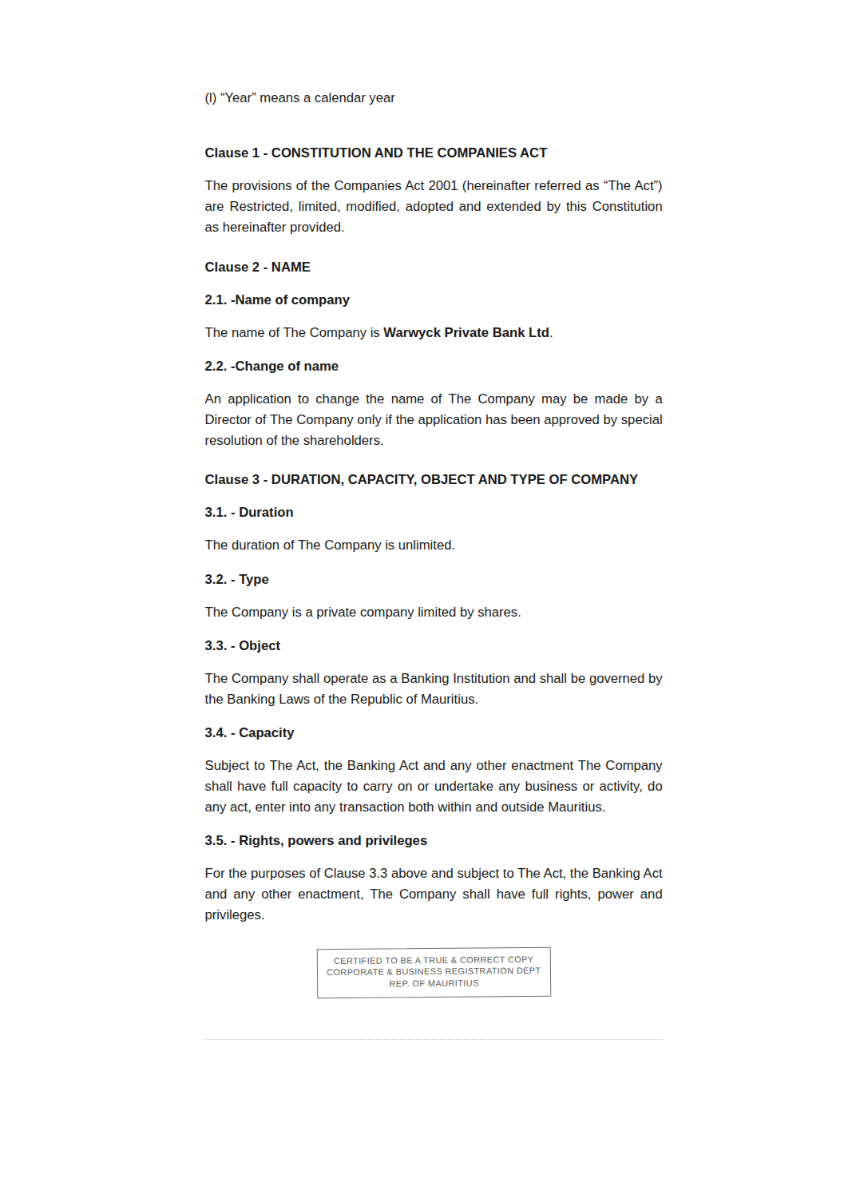(l) “Year” means a calendar year
Clause 1 - CONSTITUTION AND THE COMPANIES ACT
The provisions of the Companies Act 2001 (hereinafter referred as “The Act”) are Restricted, limited, modified, adopted and extended by this Constitution as hereinafter provided.
Clause 2 - NAME
2.1. -Name of company
The name of The Company is Warwyck Private Bank Ltd.
2.2. -Change of name
An application to change the name of The Company may be made by a Director of The Company only if the application has been approved by special resolution of the shareholders.
Clause 3 - DURATION, CAPACITY, OBJECT AND TYPE OF COMPANY
3.1. - Duration
The duration of The Company is unlimited.
3.2. - Type
The Company is a private company limited by shares.
3.3. - Object
The Company shall operate as a Banking Institution and shall be governed by the Banking Laws of the Republic of Mauritius.
3.4. - Capacity
Subject to The Act, the Banking Act and any other enactment The Company shall have full capacity to carry on or undertake any business or activity, do any act, enter into any transaction both within and outside Mauritius.
3.5. - Rights, powers and privileges
For the purposes of Clause 3.3 above and subject to The Act, the Banking Act and any other enactment, The Company shall have full rights, power and privileges.
Certified to be a true & correct copy
Corporate & Business Registration Dept
Rep. of Mauritius